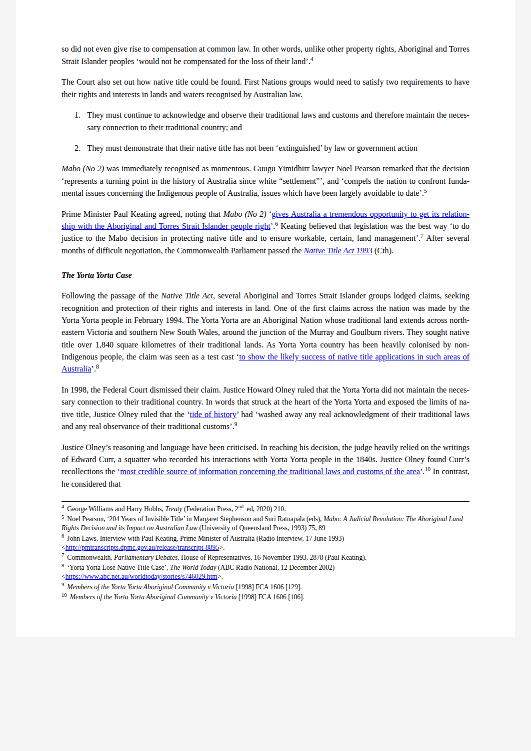so did not even give rise to compensation at common law. In other words, unlike other property rights, Aboriginal and Torres Strait Islander peoples ‘would not be compensated for the loss of their land’.4
The Court also set out how native title could be found. First Nations groups would need to satisfy two requirements to have their rights and interests in lands and waters recognised by Australian law.
They must continue to acknowledge and observe their traditional laws and customs and therefore maintain the necessary connection to their traditional country; and
They must demonstrate that their native title has not been ‘extinguished’ by law or government action
Mabo (No 2) was immediately recognised as momentous. Guugu Yimidhirr lawyer Noel Pearson remarked that the decision ‘represents a turning point in the history of Australia since white “settlement”’, and ‘compels the nation to confront fundamental issues concerning the Indigenous people of Australia, issues which have been largely avoidable to date’.5
Prime Minister Paul Keating agreed, noting that Mabo (No 2) ‘gives Australia a tremendous opportunity to get its relationship with the Aboriginal and Torres Strait Islander people right’.6 Keating believed that legislation was the best way ‘to do justice to the Mabo decision in protecting native title and to ensure workable, certain, land management’.7 After several months of difficult negotiation, the Commonwealth Parliament passed the Native Title Act 1993 (Cth).
The Yorta Yorta Case
Following the passage of the Native Title Act, several Aboriginal and Torres Strait Islander groups lodged claims, seeking recognition and protection of their rights and interests in land. One of the first claims across the nation was made by the Yorta Yorta people in February 1994. The Yorta Yorta are an Aboriginal Nation whose traditional land extends across north-eastern Victoria and southern New South Wales, around the junction of the Murray and Goulburn rivers. They sought native title over 1,840 square kilometres of their traditional lands. As Yorta Yorta country has been heavily colonised by non-Indigenous people, the claim was seen as a test cast ‘to show the likely success of native title applications in such areas of Australia’.8
In 1998, the Federal Court dismissed their claim. Justice Howard Olney ruled that the Yorta Yorta did not maintain the necessary connection to their traditional country. In words that struck at the heart of the Yorta Yorta and exposed the limits of native title, Justice Olney ruled that the ‘tide of history’ had ‘washed away any real acknowledgment of their traditional laws and any real observance of their traditional customs’.9
Justice Olney’s reasoning and language have been criticised. In reaching his decision, the judge heavily relied on the writings of Edward Curr, a squatter who recorded his interactions with Yorta Yorta people in the 1840s. Justice Olney found Curr’s recollections the ‘most credible source of information concerning the traditional laws and customs of the area’.10 In contrast, he considered that
4 George Williams and Harry Hobbs, Treaty (Federation Press, 2nd ed, 2020) 210.
5 Noel Pearson, ‘204 Years of Invisible Title’ in Margaret Stephenson and Suri Ratnapala (eds), Mabo: A Judicial Revolution: The Aboriginal Land Rights Decision and its Impact on Australian Law (University of Queensland Press, 1993) 75, 89
6 John Laws, Interview with Paul Keating, Prime Minister of Australia (Radio Interview, 17 June 1993) <http://pmtranscripts.dpmc.gov.au/release/transcript-8895>.
7 Commonwealth, Parliamentary Debates, House of Representatives, 16 November 1993, 2878 (Paul Keating).
8 ‘Yorta Yorta Lose Native Title Case’, The World Today (ABC Radio National, 12 December 2002) <https://www.abc.net.au/worldtoday/stories/s746029.htm>.
9 Members of the Yorta Yorta Aboriginal Community v Victoria [1998] FCA 1606 [129].
10 Members of the Yorta Yorta Aboriginal Community v Victoria [1998] FCA 1606 [106].